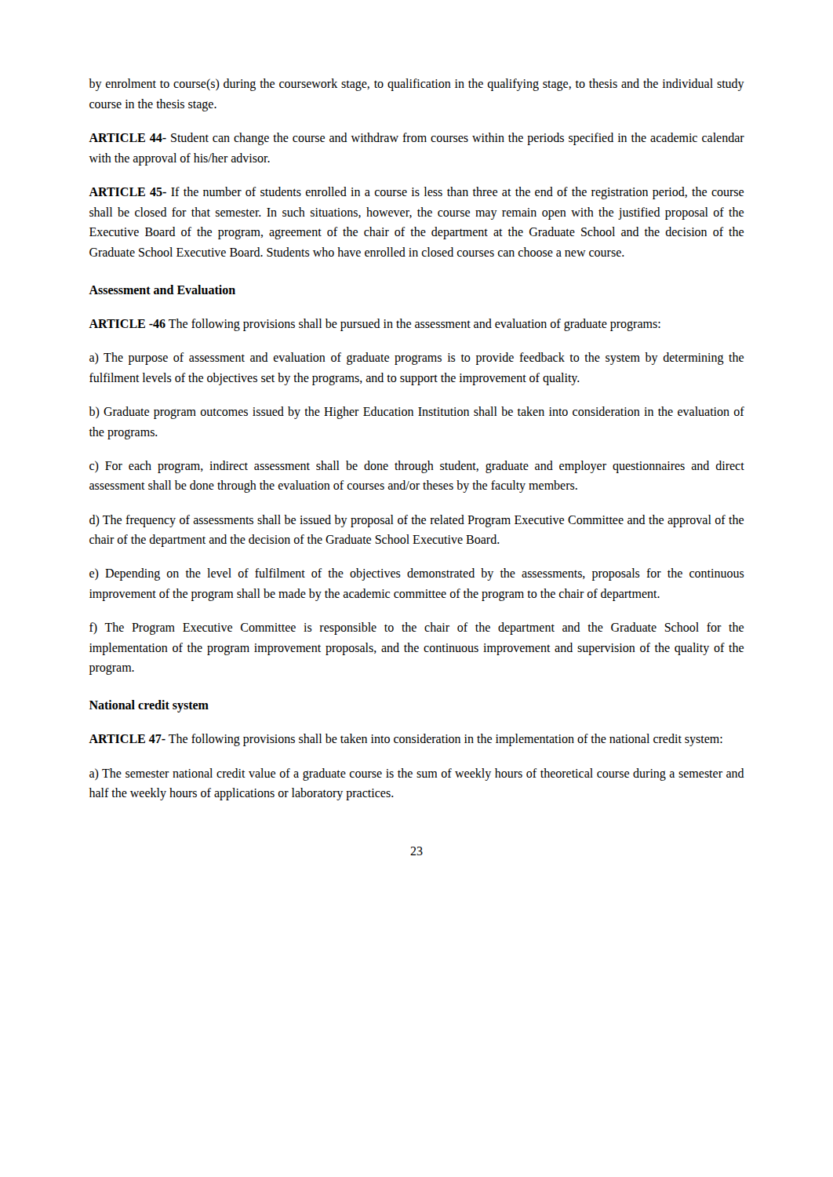by enrolment to course(s) during the coursework stage, to qualification in the qualifying stage, to thesis and the individual study course in the thesis stage.
ARTICLE 44- Student can change the course and withdraw from courses within the periods specified in the academic calendar with the approval of his/her advisor.
ARTICLE 45- If the number of students enrolled in a course is less than three at the end of the registration period, the course shall be closed for that semester. In such situations, however, the course may remain open with the justified proposal of the Executive Board of the program, agreement of the chair of the department at the Graduate School and the decision of the Graduate School Executive Board. Students who have enrolled in closed courses can choose a new course.
Assessment and Evaluation
ARTICLE -46 The following provisions shall be pursued in the assessment and evaluation of graduate programs:
a) The purpose of assessment and evaluation of graduate programs is to provide feedback to the system by determining the fulfilment levels of the objectives set by the programs, and to support the improvement of quality.
b) Graduate program outcomes issued by the Higher Education Institution shall be taken into consideration in the evaluation of the programs.
c) For each program, indirect assessment shall be done through student, graduate and employer questionnaires and direct assessment shall be done through the evaluation of courses and/or theses by the faculty members.
d) The frequency of assessments shall be issued by proposal of the related Program Executive Committee and the approval of the chair of the department and the decision of the Graduate School Executive Board.
e) Depending on the level of fulfilment of the objectives demonstrated by the assessments, proposals for the continuous improvement of the program shall be made by the academic committee of the program to the chair of department.
f) The Program Executive Committee is responsible to the chair of the department and the Graduate School for the implementation of the program improvement proposals, and the continuous improvement and supervision of the quality of the program.
National credit system
ARTICLE 47- The following provisions shall be taken into consideration in the implementation of the national credit system:
a) The semester national credit value of a graduate course is the sum of weekly hours of theoretical course during a semester and half the weekly hours of applications or laboratory practices.
23